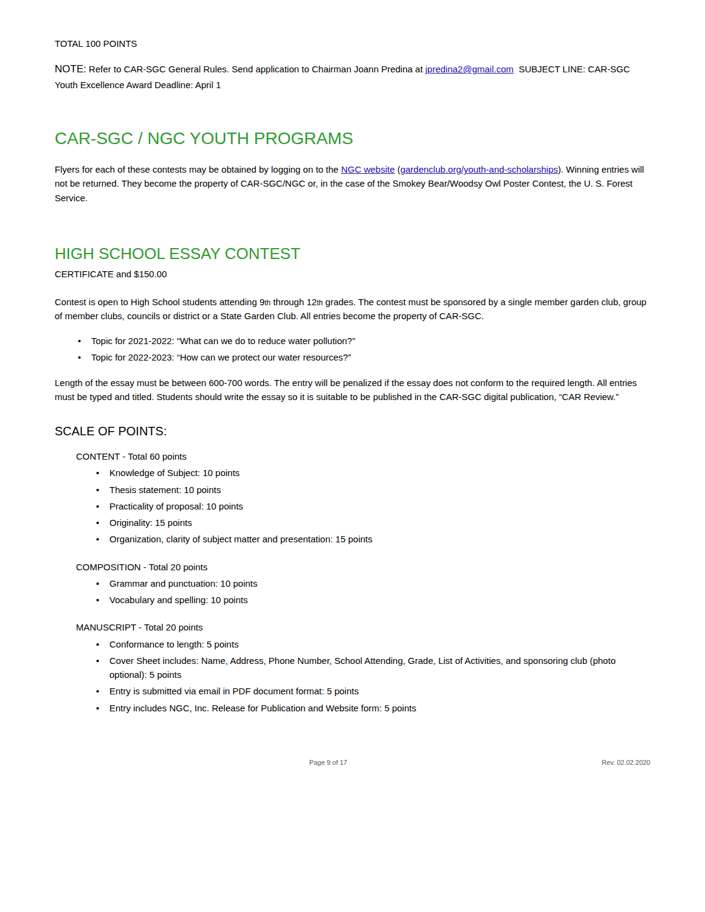TOTAL 100 POINTS
NOTE: Refer to CAR-SGC General Rules. Send application to Chairman Joann Predina at jpredina2@gmail.com SUBJECT LINE: CAR-SGC Youth Excellence Award Deadline: April 1
CAR-SGC / NGC YOUTH PROGRAMS
Flyers for each of these contests may be obtained by logging on to the NGC website (gardenclub.org/youth-and-scholarships). Winning entries will not be returned. They become the property of CAR-SGC/NGC or, in the case of the Smokey Bear/Woodsy Owl Poster Contest, the U. S. Forest Service.
HIGH SCHOOL ESSAY CONTEST
CERTIFICATE and $150.00
Contest is open to High School students attending 9th through 12th grades. The contest must be sponsored by a single member garden club, group of member clubs, councils or district or a State Garden Club. All entries become the property of CAR-SGC.
Topic for 2021-2022: “What can we do to reduce water pollution?”
Topic for 2022-2023: “How can we protect our water resources?”
Length of the essay must be between 600-700 words. The entry will be penalized if the essay does not conform to the required length. All entries must be typed and titled. Students should write the essay so it is suitable to be published in the CAR-SGC digital publication, “CAR Review.”
SCALE OF POINTS:
CONTENT - Total 60 points
Knowledge of Subject: 10 points
Thesis statement: 10 points
Practicality of proposal: 10 points
Originality: 15 points
Organization, clarity of subject matter and presentation: 15 points
COMPOSITION - Total 20 points
Grammar and punctuation: 10 points
Vocabulary and spelling: 10 points
MANUSCRIPT - Total 20 points
Conformance to length: 5 points
Cover Sheet includes: Name, Address, Phone Number, School Attending, Grade, List of Activities, and sponsoring club (photo optional): 5 points
Entry is submitted via email in PDF document format: 5 points
Entry includes NGC, Inc. Release for Publication and Website form: 5 points
Page 9 of 17 Rev. 02.02.2020